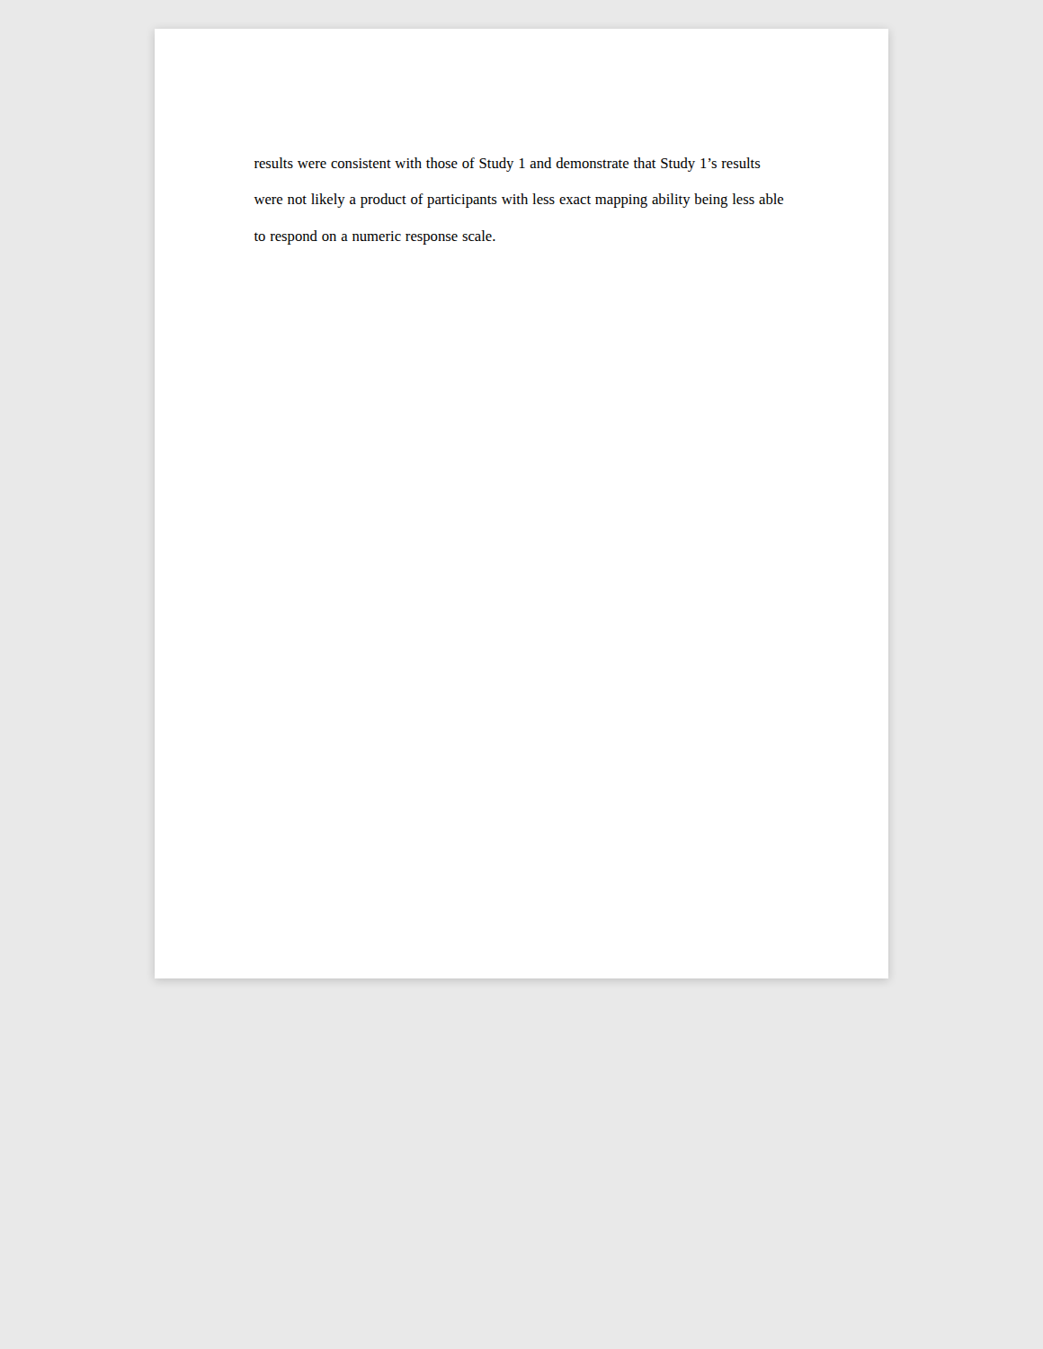results were consistent with those of Study 1 and demonstrate that Study 1’s results were not likely a product of participants with less exact mapping ability being less able to respond on a numeric response scale.